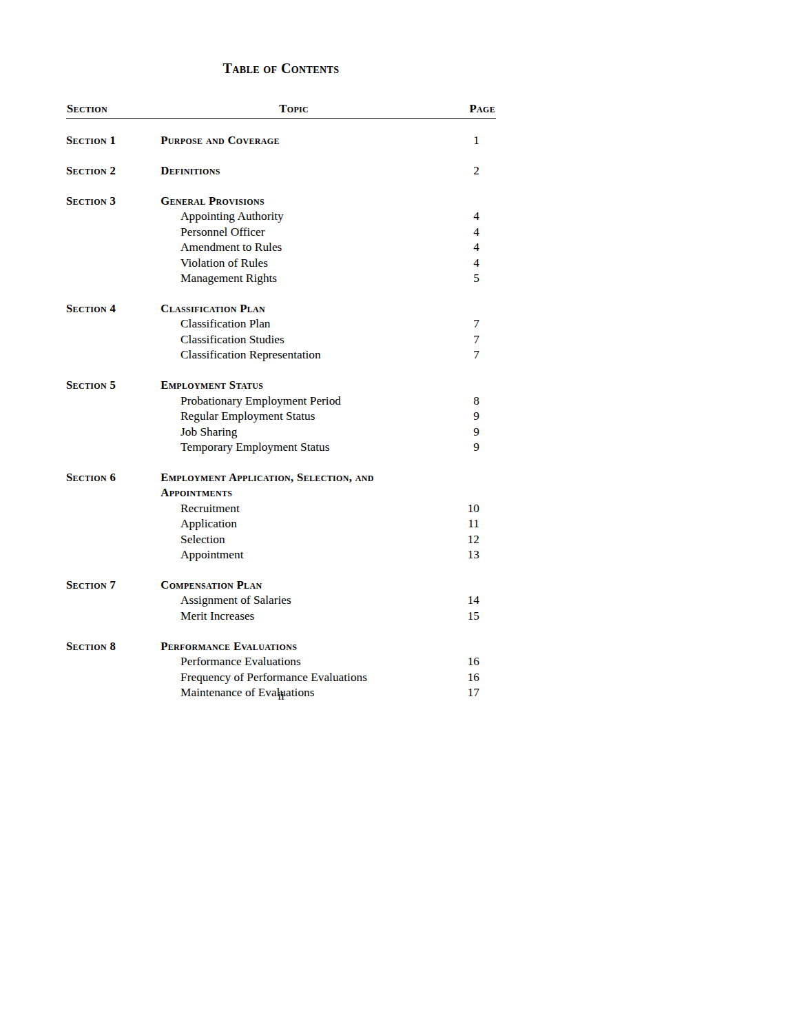Table of Contents
| Section | Topic | Page |
| --- | --- | --- |
| Section 1 | Purpose and Coverage | 1 |
| Section 2 | Definitions | 2 |
| Section 3 | General Provisions Appointing Authority Personnel Officer Amendment to Rules Violation of Rules Management Rights | 0 4 4 4 4 5 |
| Section 4 | Classification Plan Classification Plan Classification Studies Classification Representation | 0 7 7 7 |
| Section 5 | Employment Status Probationary Employment Period Regular Employment Status Job Sharing Temporary Employment Status | 0 8 9 9 9 |
| Section 6 | Employment Application, Selection, and Appointments Recruitment Application Selection Appointment | 0 0 10 11 12 13 |
| Section 7 | Compensation Plan Assignment of Salaries Merit Increases | 0 14 15 |
| Section 8 | Performance Evaluations Performance Evaluations Frequency of Performance Evaluations Maintenance of Evaluations | 0 16 16 17 |
ii